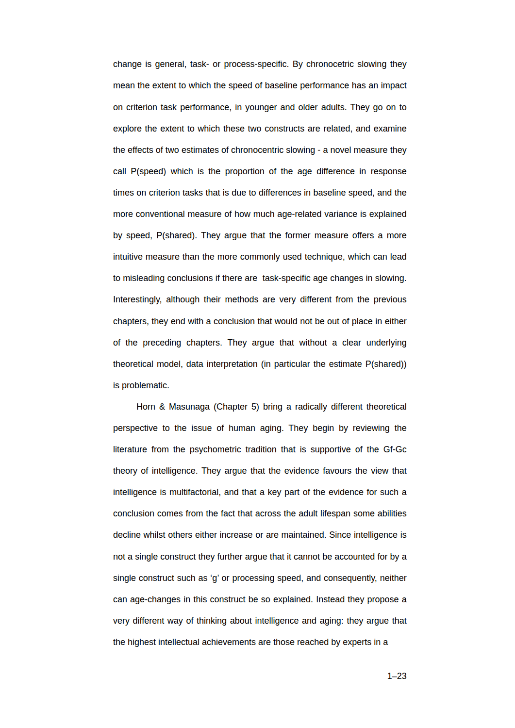change is general, task- or process-specific. By chronocetric slowing they mean the extent to which the speed of baseline performance has an impact on criterion task performance, in younger and older adults. They go on to explore the extent to which these two constructs are related, and examine the effects of two estimates of chronocentric slowing - a novel measure they call P(speed) which is the proportion of the age difference in response times on criterion tasks that is due to differences in baseline speed, and the more conventional measure of how much age-related variance is explained by speed, P(shared). They argue that the former measure offers a more intuitive measure than the more commonly used technique, which can lead to misleading conclusions if there are task-specific age changes in slowing. Interestingly, although their methods are very different from the previous chapters, they end with a conclusion that would not be out of place in either of the preceding chapters. They argue that without a clear underlying theoretical model, data interpretation (in particular the estimate P(shared)) is problematic.
Horn & Masunaga (Chapter 5) bring a radically different theoretical perspective to the issue of human aging. They begin by reviewing the literature from the psychometric tradition that is supportive of the Gf-Gc theory of intelligence. They argue that the evidence favours the view that intelligence is multifactorial, and that a key part of the evidence for such a conclusion comes from the fact that across the adult lifespan some abilities decline whilst others either increase or are maintained. Since intelligence is not a single construct they further argue that it cannot be accounted for by a single construct such as ‘g’ or processing speed, and consequently, neither can age-changes in this construct be so explained. Instead they propose a very different way of thinking about intelligence and aging: they argue that the highest intellectual achievements are those reached by experts in a
1–23